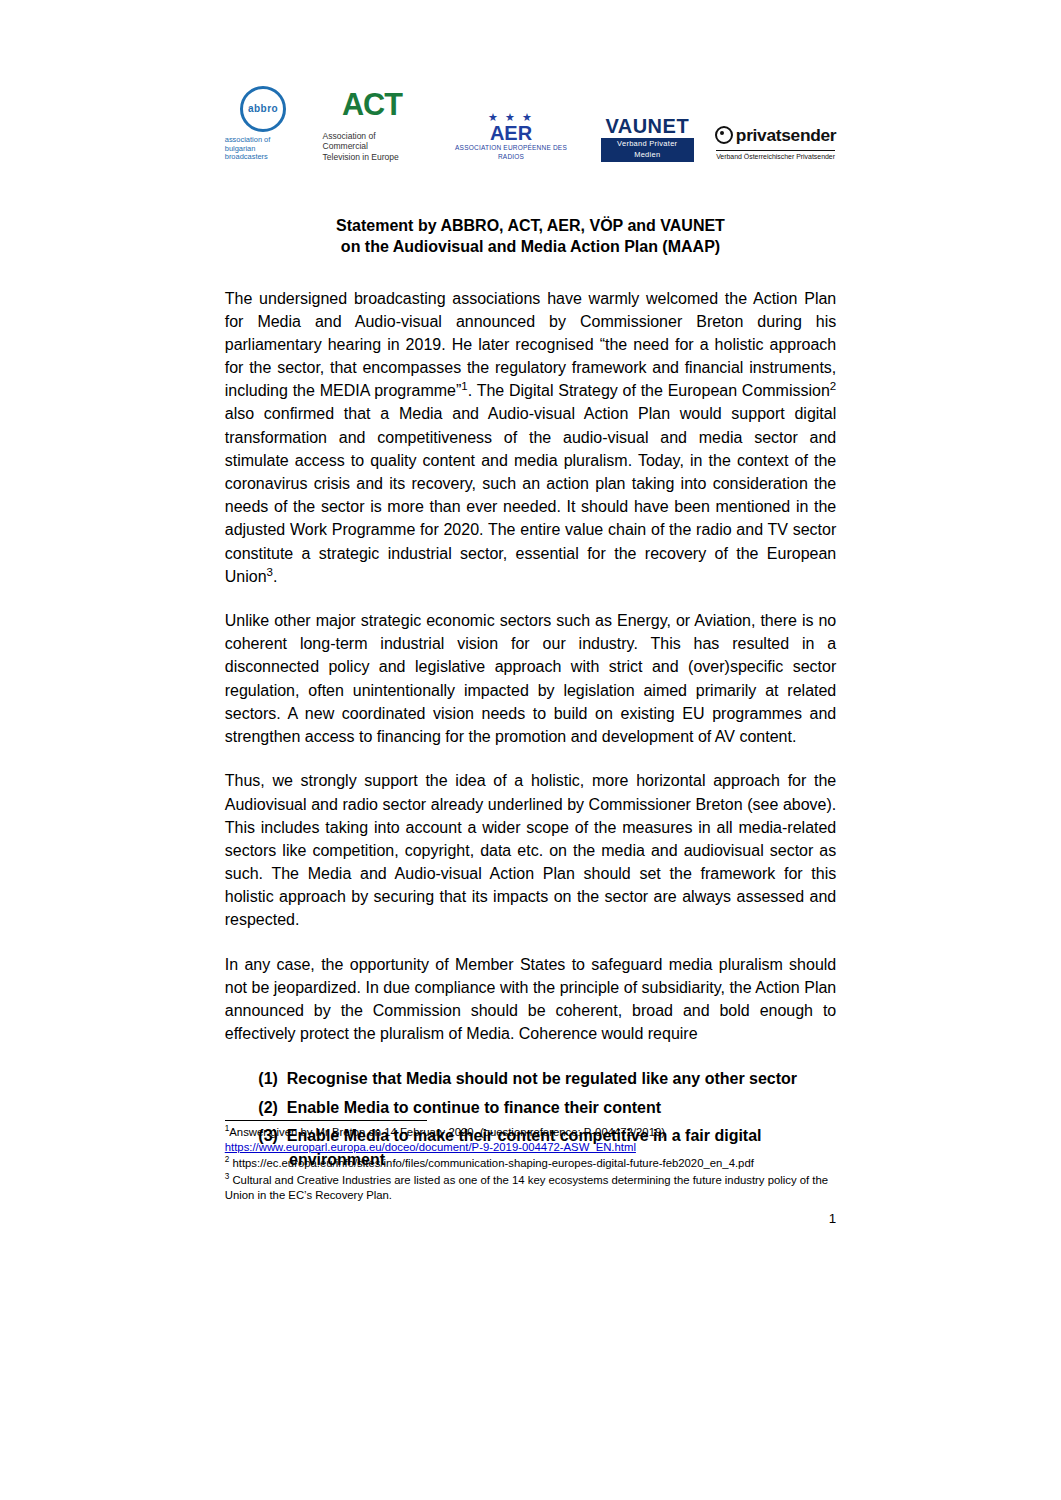abbro
association of bulgarian
broadcasters
ACT
Association of Commercial
Television in Europe
★ ★ ★
AER
ASSOCIATION EUROPÉENNE DES RADIOS
VAUNET
Verband Privater Medien
privatsender
Verband Österreichischer Privatsender
Statement by ABBRO, ACT, AER, VÖP and VAUNET
on the Audiovisual and Media Action Plan (MAAP)
The undersigned broadcasting associations have warmly welcomed the Action Plan for Media and Audio-visual announced by Commissioner Breton during his parliamentary hearing in 2019. He later recognised “the need for a holistic approach for the sector, that encompasses the regulatory framework and financial instruments, including the MEDIA programme”1. The Digital Strategy of the European Commission2 also confirmed that a Media and Audio-visual Action Plan would support digital transformation and competitiveness of the audio-visual and media sector and stimulate access to quality content and media pluralism. Today, in the context of the coronavirus crisis and its recovery, such an action plan taking into consideration the needs of the sector is more than ever needed. It should have been mentioned in the adjusted Work Programme for 2020. The entire value chain of the radio and TV sector constitute a strategic industrial sector, essential for the recovery of the European Union3.
Unlike other major strategic economic sectors such as Energy, or Aviation, there is no coherent long-term industrial vision for our industry. This has resulted in a disconnected policy and legislative approach with strict and (over)specific sector regulation, often unintentionally impacted by legislation aimed primarily at related sectors. A new coordinated vision needs to build on existing EU programmes and strengthen access to financing for the promotion and development of AV content.
Thus, we strongly support the idea of a holistic, more horizontal approach for the Audiovisual and radio sector already underlined by Commissioner Breton (see above). This includes taking into account a wider scope of the measures in all media-related sectors like competition, copyright, data etc. on the media and audiovisual sector as such. The Media and Audio-visual Action Plan should set the framework for this holistic approach by securing that its impacts on the sector are always assessed and respected.
In any case, the opportunity of Member States to safeguard media pluralism should not be jeopardized. In due compliance with the principle of subsidiarity, the Action Plan announced by the Commission should be coherent, broad and bold enough to effectively protect the pluralism of Media. Coherence would require
(1) Recognise that Media should not be regulated like any other sector
(2) Enable Media to continue to finance their content
(3) Enable Media to make their content competitive in a fair digital environment
1Answer given by Mr Breton on 14 February 2020 (question reference: P-004472/2019)
https://www.europarl.europa.eu/doceo/document/P-9-2019-004472-ASW_EN.html
2 https://ec.europa.eu/info/sites/info/files/communication-shaping-europes-digital-future-feb2020_en_4.pdf
3 Cultural and Creative Industries are listed as one of the 14 key ecosystems determining the future industry policy of the Union in the EC’s Recovery Plan.
1